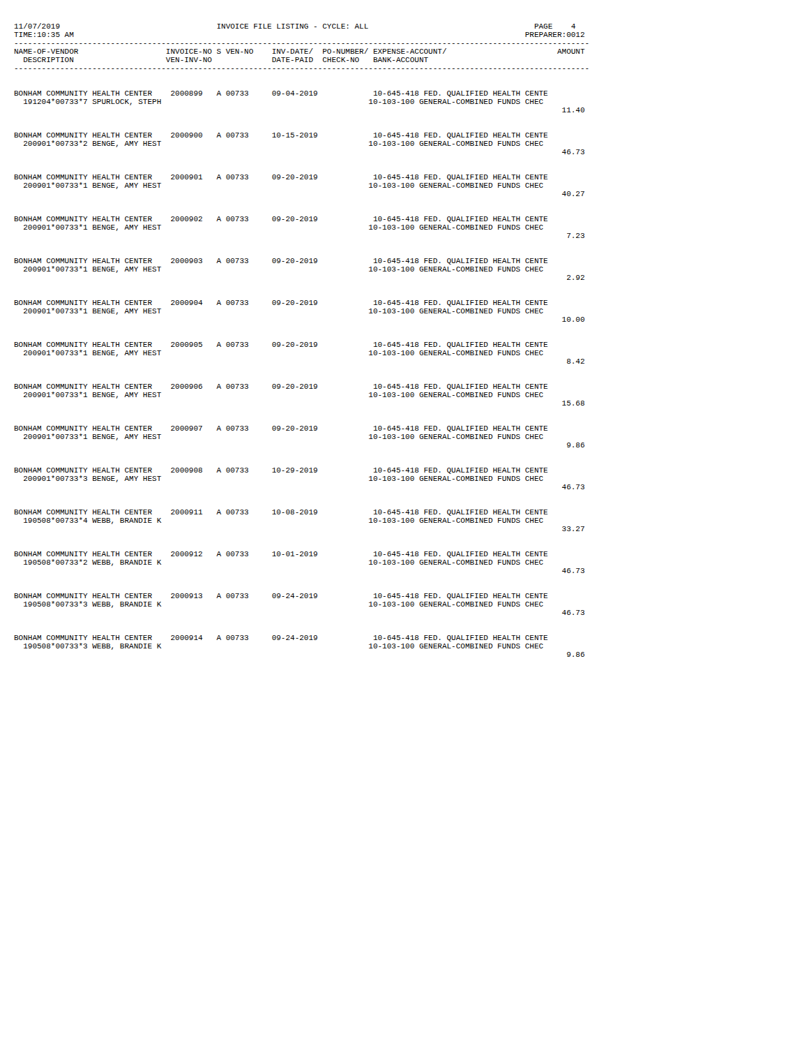11/07/2019 INVOICE FILE LISTING - CYCLE: ALL PAGE 4 TIME:10:35 AM PREPARER:0012 ----------------------------------------------------------------------------------------------------------------------------- NAME-OF-VENDOR INVOICE-NO S VEN-NO INV-DATE/ PO-NUMBER/ EXPENSE-ACCOUNT/ AMOUNT DESCRIPTION VEN-INV-NO DATE-PAID CHECK-NO BANK-ACCOUNT ----------------------------------------------------------------------------------------------------------------------------- BONHAM COMMUNITY HEALTH CENTER 2000899 A 00733 09-04-2019 10-645-418 FED. QUALIFIED HEALTH CENTE 191204*00733*7 SPURLOCK, STEPH 10-103-100 GENERAL-COMBINED FUNDS CHEC 11.40 BONHAM COMMUNITY HEALTH CENTER 2000900 A 00733 10-15-2019 10-645-418 FED. QUALIFIED HEALTH CENTE 200901*00733*2 BENGE, AMY HEST 10-103-100 GENERAL-COMBINED FUNDS CHEC 46.73 BONHAM COMMUNITY HEALTH CENTER 2000901 A 00733 09-20-2019 10-645-418 FED. QUALIFIED HEALTH CENTE 200901*00733*1 BENGE, AMY HEST 10-103-100 GENERAL-COMBINED FUNDS CHEC 40.27 BONHAM COMMUNITY HEALTH CENTER 2000902 A 00733 09-20-2019 10-645-418 FED. QUALIFIED HEALTH CENTE 200901*00733*1 BENGE, AMY HEST 10-103-100 GENERAL-COMBINED FUNDS CHEC 7.23 BONHAM COMMUNITY HEALTH CENTER 2000903 A 00733 09-20-2019 10-645-418 FED. QUALIFIED HEALTH CENTE 200901*00733*1 BENGE, AMY HEST 10-103-100 GENERAL-COMBINED FUNDS CHEC 2.92 BONHAM COMMUNITY HEALTH CENTER 2000904 A 00733 09-20-2019 10-645-418 FED. QUALIFIED HEALTH CENTE 200901*00733*1 BENGE, AMY HEST 10-103-100 GENERAL-COMBINED FUNDS CHEC 10.00 BONHAM COMMUNITY HEALTH CENTER 2000905 A 00733 09-20-2019 10-645-418 FED. QUALIFIED HEALTH CENTE 200901*00733*1 BENGE, AMY HEST 10-103-100 GENERAL-COMBINED FUNDS CHEC 8.42 BONHAM COMMUNITY HEALTH CENTER 2000906 A 00733 09-20-2019 10-645-418 FED. QUALIFIED HEALTH CENTE 200901*00733*1 BENGE, AMY HEST 10-103-100 GENERAL-COMBINED FUNDS CHEC 15.68 BONHAM COMMUNITY HEALTH CENTER 2000907 A 00733 09-20-2019 10-645-418 FED. QUALIFIED HEALTH CENTE 200901*00733*1 BENGE, AMY HEST 10-103-100 GENERAL-COMBINED FUNDS CHEC 9.86 BONHAM COMMUNITY HEALTH CENTER 2000908 A 00733 10-29-2019 10-645-418 FED. QUALIFIED HEALTH CENTE 200901*00733*3 BENGE, AMY HEST 10-103-100 GENERAL-COMBINED FUNDS CHEC 46.73 BONHAM COMMUNITY HEALTH CENTER 2000911 A 00733 10-08-2019 10-645-418 FED. QUALIFIED HEALTH CENTE 190508*00733*4 WEBB, BRANDIE K 10-103-100 GENERAL-COMBINED FUNDS CHEC 33.27 BONHAM COMMUNITY HEALTH CENTER 2000912 A 00733 10-01-2019 10-645-418 FED. QUALIFIED HEALTH CENTE 190508*00733*2 WEBB, BRANDIE K 10-103-100 GENERAL-COMBINED FUNDS CHEC 46.73 BONHAM COMMUNITY HEALTH CENTER 2000913 A 00733 09-24-2019 10-645-418 FED. QUALIFIED HEALTH CENTE 190508*00733*3 WEBB, BRANDIE K 10-103-100 GENERAL-COMBINED FUNDS CHEC 46.73 BONHAM COMMUNITY HEALTH CENTER 2000914 A 00733 09-24-2019 10-645-418 FED. QUALIFIED HEALTH CENTE 190508*00733*3 WEBB, BRANDIE K 10-103-100 GENERAL-COMBINED FUNDS CHEC 9.86